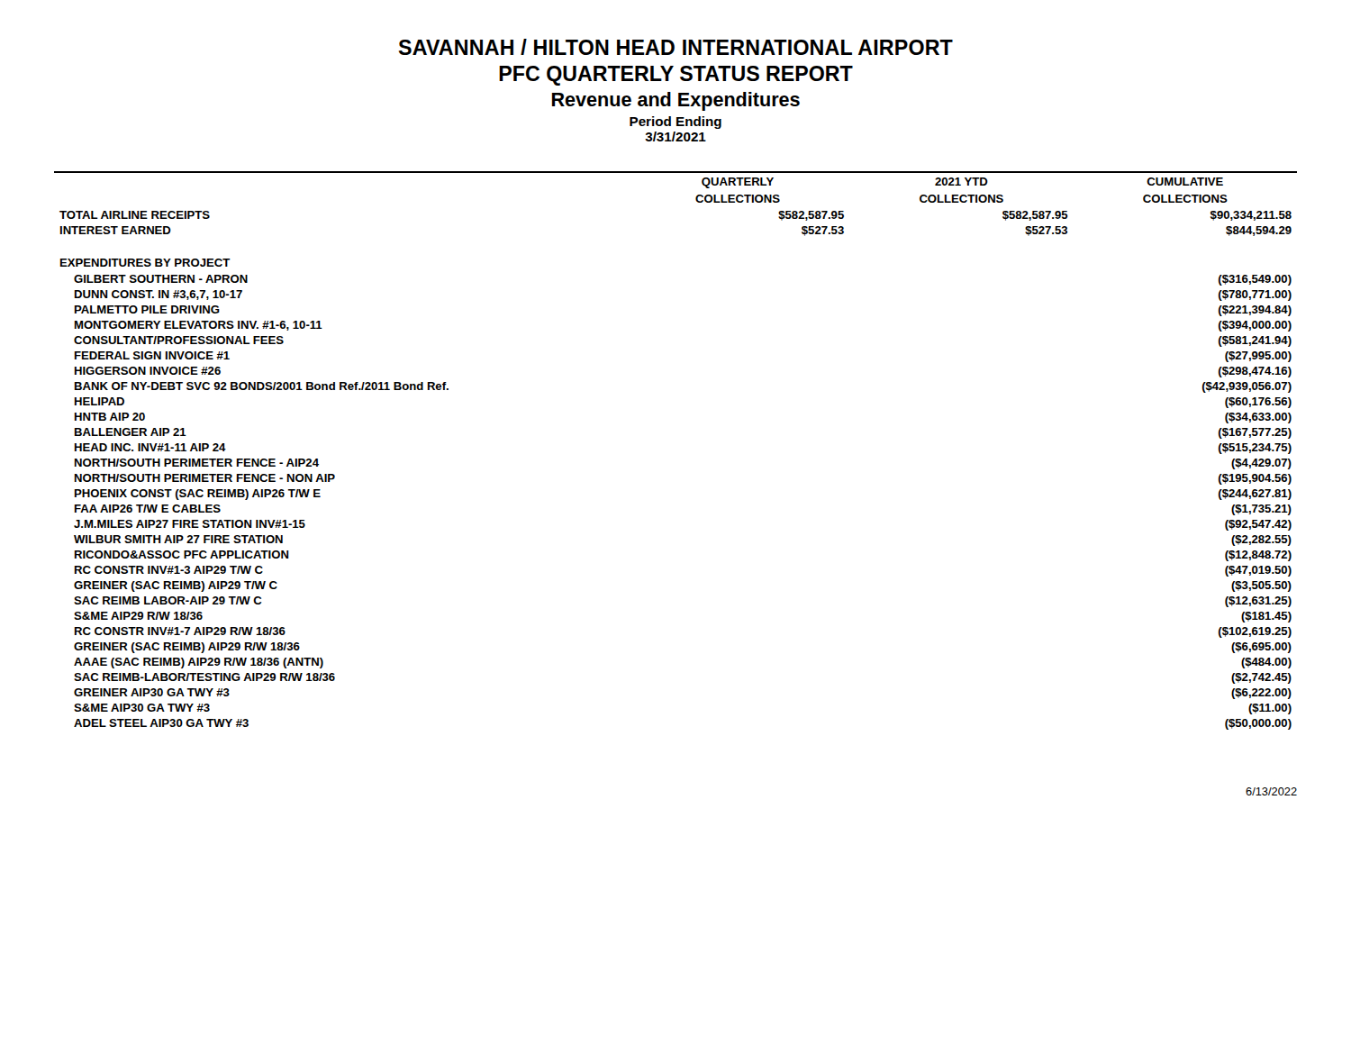SAVANNAH / HILTON HEAD INTERNATIONAL AIRPORT
PFC QUARTERLY STATUS REPORT
Revenue and Expenditures
Period Ending
3/31/2021
| | QUARTERLY | 2021 YTD | CUMULATIVE |
| --- | --- | --- | --- |
| | COLLECTIONS | COLLECTIONS | COLLECTIONS |
| TOTAL AIRLINE RECEIPTS | $582,587.95 | $582,587.95 | $90,334,211.58 |
| INTEREST EARNED | $527.53 | $527.53 | $844,594.29 |
| EXPENDITURES BY PROJECT | | | |
| GILBERT SOUTHERN - APRON | | | ($316,549.00) |
| DUNN CONST. IN #3,6,7, 10-17 | | | ($780,771.00) |
| PALMETTO PILE DRIVING | | | ($221,394.84) |
| MONTGOMERY ELEVATORS INV. #1-6, 10-11 | | | ($394,000.00) |
| CONSULTANT/PROFESSIONAL FEES | | | ($581,241.94) |
| FEDERAL SIGN INVOICE #1 | | | ($27,995.00) |
| HIGGERSON INVOICE #26 | | | ($298,474.16) |
| BANK OF NY-DEBT SVC 92 BONDS/2001 Bond Ref./2011 Bond Ref. | | | ($42,939,056.07) |
| HELIPAD | | | ($60,176.56) |
| HNTB AIP 20 | | | ($34,633.00) |
| BALLENGER AIP 21 | | | ($167,577.25) |
| HEAD INC. INV#1-11 AIP 24 | | | ($515,234.75) |
| NORTH/SOUTH PERIMETER FENCE - AIP24 | | | ($4,429.07) |
| NORTH/SOUTH PERIMETER FENCE - NON AIP | | | ($195,904.56) |
| PHOENIX CONST (SAC REIMB) AIP26 T/W E | | | ($244,627.81) |
| FAA AIP26 T/W E CABLES | | | ($1,735.21) |
| J.M.MILES AIP27 FIRE STATION INV#1-15 | | | ($92,547.42) |
| WILBUR SMITH AIP 27 FIRE STATION | | | ($2,282.55) |
| RICONDO&ASSOC PFC APPLICATION | | | ($12,848.72) |
| RC CONSTR INV#1-3 AIP29 T/W C | | | ($47,019.50) |
| GREINER (SAC REIMB) AIP29 T/W C | | | ($3,505.50) |
| SAC REIMB LABOR-AIP 29 T/W C | | | ($12,631.25) |
| S&ME AIP29 R/W 18/36 | | | ($181.45) |
| RC CONSTR INV#1-7 AIP29 R/W 18/36 | | | ($102,619.25) |
| GREINER (SAC REIMB) AIP29 R/W 18/36 | | | ($6,695.00) |
| AAAE (SAC REIMB) AIP29 R/W 18/36 (ANTN) | | | ($484.00) |
| SAC REIMB-LABOR/TESTING AIP29 R/W 18/36 | | | ($2,742.45) |
| GREINER AIP30 GA TWY #3 | | | ($6,222.00) |
| S&ME AIP30 GA TWY #3 | | | ($11.00) |
| ADEL STEEL AIP30 GA TWY #3 | | | ($50,000.00) |
6/13/2022